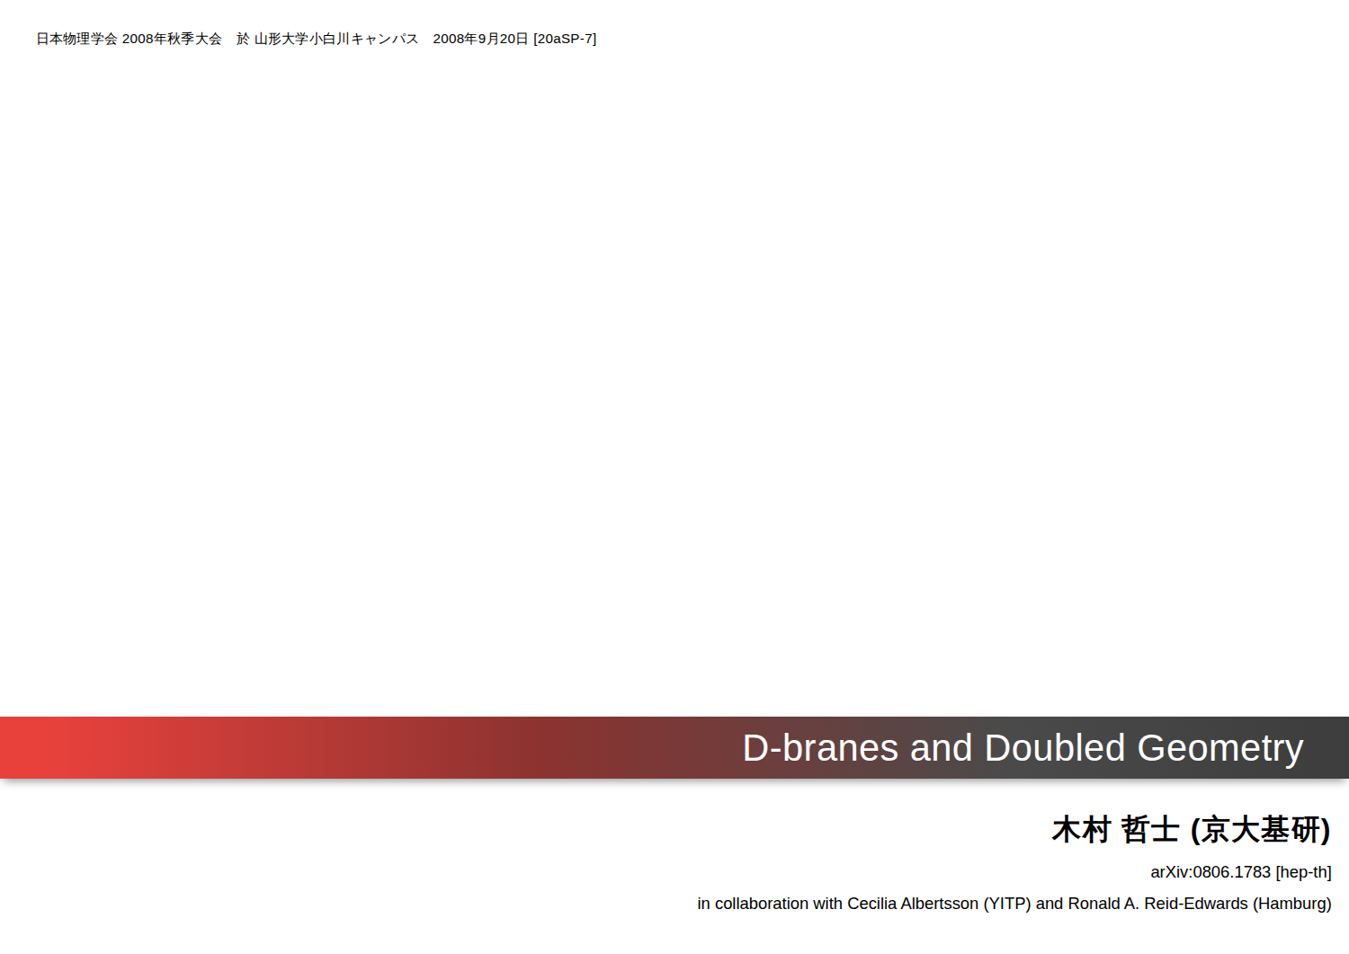日本物理学会 2008年秋季大会　於 山形大学小白川キャンパス　2008年9月20日 [20aSP-7]
D-branes and Doubled Geometry
木村 哲士 (京大基研)
arXiv:0806.1783 [hep-th]
in collaboration with Cecilia Albertsson (YITP) and Ronald A. Reid-Edwards (Hamburg)